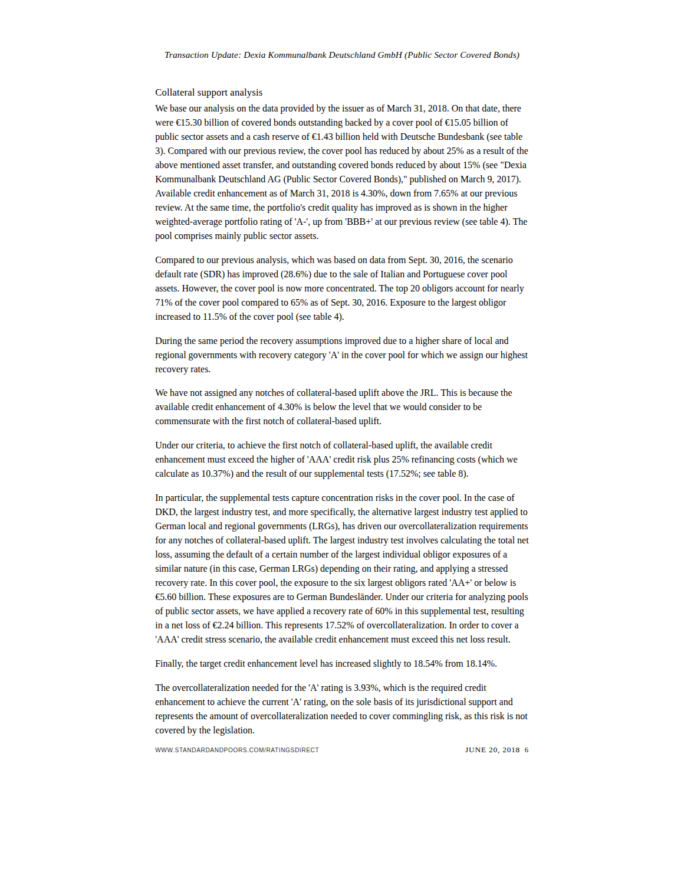Transaction Update: Dexia Kommunalbank Deutschland GmbH (Public Sector Covered Bonds)
Collateral support analysis
We base our analysis on the data provided by the issuer as of March 31, 2018. On that date, there were €15.30 billion of covered bonds outstanding backed by a cover pool of €15.05 billion of public sector assets and a cash reserve of €1.43 billion held with Deutsche Bundesbank (see table 3). Compared with our previous review, the cover pool has reduced by about 25% as a result of the above mentioned asset transfer, and outstanding covered bonds reduced by about 15% (see "Dexia Kommunalbank Deutschland AG (Public Sector Covered Bonds)," published on March 9, 2017). Available credit enhancement as of March 31, 2018 is 4.30%, down from 7.65% at our previous review. At the same time, the portfolio's credit quality has improved as is shown in the higher weighted-average portfolio rating of 'A-', up from 'BBB+' at our previous review (see table 4). The pool comprises mainly public sector assets.
Compared to our previous analysis, which was based on data from Sept. 30, 2016, the scenario default rate (SDR) has improved (28.6%) due to the sale of Italian and Portuguese cover pool assets. However, the cover pool is now more concentrated. The top 20 obligors account for nearly 71% of the cover pool compared to 65% as of Sept. 30, 2016. Exposure to the largest obligor increased to 11.5% of the cover pool (see table 4).
During the same period the recovery assumptions improved due to a higher share of local and regional governments with recovery category 'A' in the cover pool for which we assign our highest recovery rates.
We have not assigned any notches of collateral-based uplift above the JRL. This is because the available credit enhancement of 4.30% is below the level that we would consider to be commensurate with the first notch of collateral-based uplift.
Under our criteria, to achieve the first notch of collateral-based uplift, the available credit enhancement must exceed the higher of 'AAA' credit risk plus 25% refinancing costs (which we calculate as 10.37%) and the result of our supplemental tests (17.52%; see table 8).
In particular, the supplemental tests capture concentration risks in the cover pool. In the case of DKD, the largest industry test, and more specifically, the alternative largest industry test applied to German local and regional governments (LRGs), has driven our overcollateralization requirements for any notches of collateral-based uplift. The largest industry test involves calculating the total net loss, assuming the default of a certain number of the largest individual obligor exposures of a similar nature (in this case, German LRGs) depending on their rating, and applying a stressed recovery rate. In this cover pool, the exposure to the six largest obligors rated 'AA+' or below is €5.60 billion. These exposures are to German Bundesländer. Under our criteria for analyzing pools of public sector assets, we have applied a recovery rate of 60% in this supplemental test, resulting in a net loss of €2.24 billion. This represents 17.52% of overcollateralization. In order to cover a 'AAA' credit stress scenario, the available credit enhancement must exceed this net loss result.
Finally, the target credit enhancement level has increased slightly to 18.54% from 18.14%.
The overcollateralization needed for the 'A' rating is 3.93%, which is the required credit enhancement to achieve the current 'A' rating, on the sole basis of its jurisdictional support and represents the amount of overcollateralization needed to cover commingling risk, as this risk is not covered by the legislation.
WWW.STANDARDANDPOORS.COM/RATINGSDIRECT JUNE 20, 20186